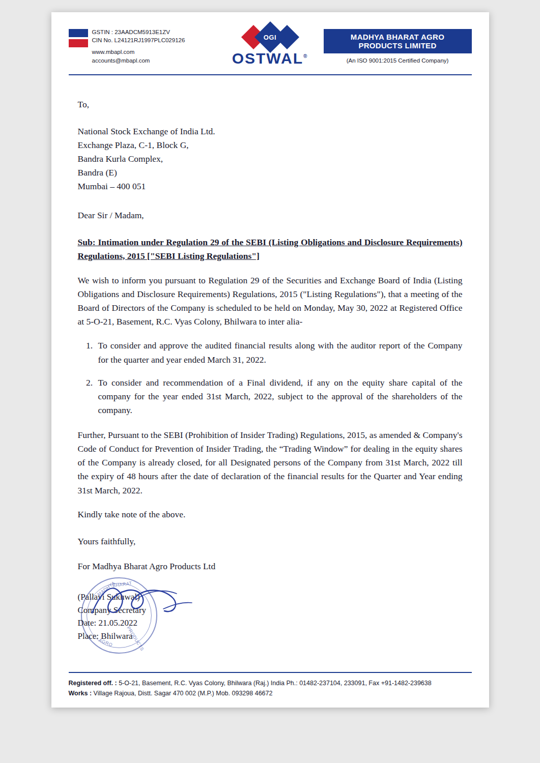GSTIN : 23AADCM5913E1ZV
CIN No. L24121RJ1997PLC029126
www.mbapl.com
accounts@mbapl.com
OGI
OSTWAL®
MADHYA BHARAT AGRO PRODUCTS LIMITED
(An ISO 9001:2015 Certified Company)
To,
National Stock Exchange of India Ltd.
Exchange Plaza, C-1, Block G,
Bandra Kurla Complex,
Bandra (E)
Mumbai – 400 051
Dear Sir / Madam,
Sub: Intimation under Regulation 29 of the SEBI (Listing Obligations and Disclosure Requirements) Regulations, 2015 ["SEBI Listing Regulations"]
We wish to inform you pursuant to Regulation 29 of the Securities and Exchange Board of India (Listing Obligations and Disclosure Requirements) Regulations, 2015 ("Listing Regulations"), that a meeting of the Board of Directors of the Company is scheduled to be held on Monday, May 30, 2022 at Registered Office at 5-O-21, Basement, R.C. Vyas Colony, Bhilwara to inter alia-
To consider and approve the audited financial results along with the auditor report of the Company for the quarter and year ended March 31, 2022.
To consider and recommendation of a Final dividend, if any on the equity share capital of the company for the year ended 31st March, 2022, subject to the approval of the shareholders of the company.
Further, Pursuant to the SEBI (Prohibition of Insider Trading) Regulations, 2015, as amended & Company's Code of Conduct for Prevention of Insider Trading, the “Trading Window” for dealing in the equity shares of the Company is already closed, for all Designated persons of the Company from 31st March, 2022 till the expiry of 48 hours after the date of declaration of the financial results for the Quarter and Year ending 31st March, 2022.
Kindly take note of the above.
Yours faithfully,
For Madhya Bharat Agro Products Ltd
MADHYA BHARAT AGRO PRODUCTS
(Pallavi Sukhwal)
Company Secretary
Date: 21.05.2022
Place: Bhilwara
Registered off. : 5-O-21, Basement, R.C. Vyas Colony, Bhilwara (Raj.) India Ph.: 01482-237104, 233091, Fax +91-1482-239638
Works : Village Rajoua, Distt. Sagar 470 002 (M.P.) Mob. 093298 46672